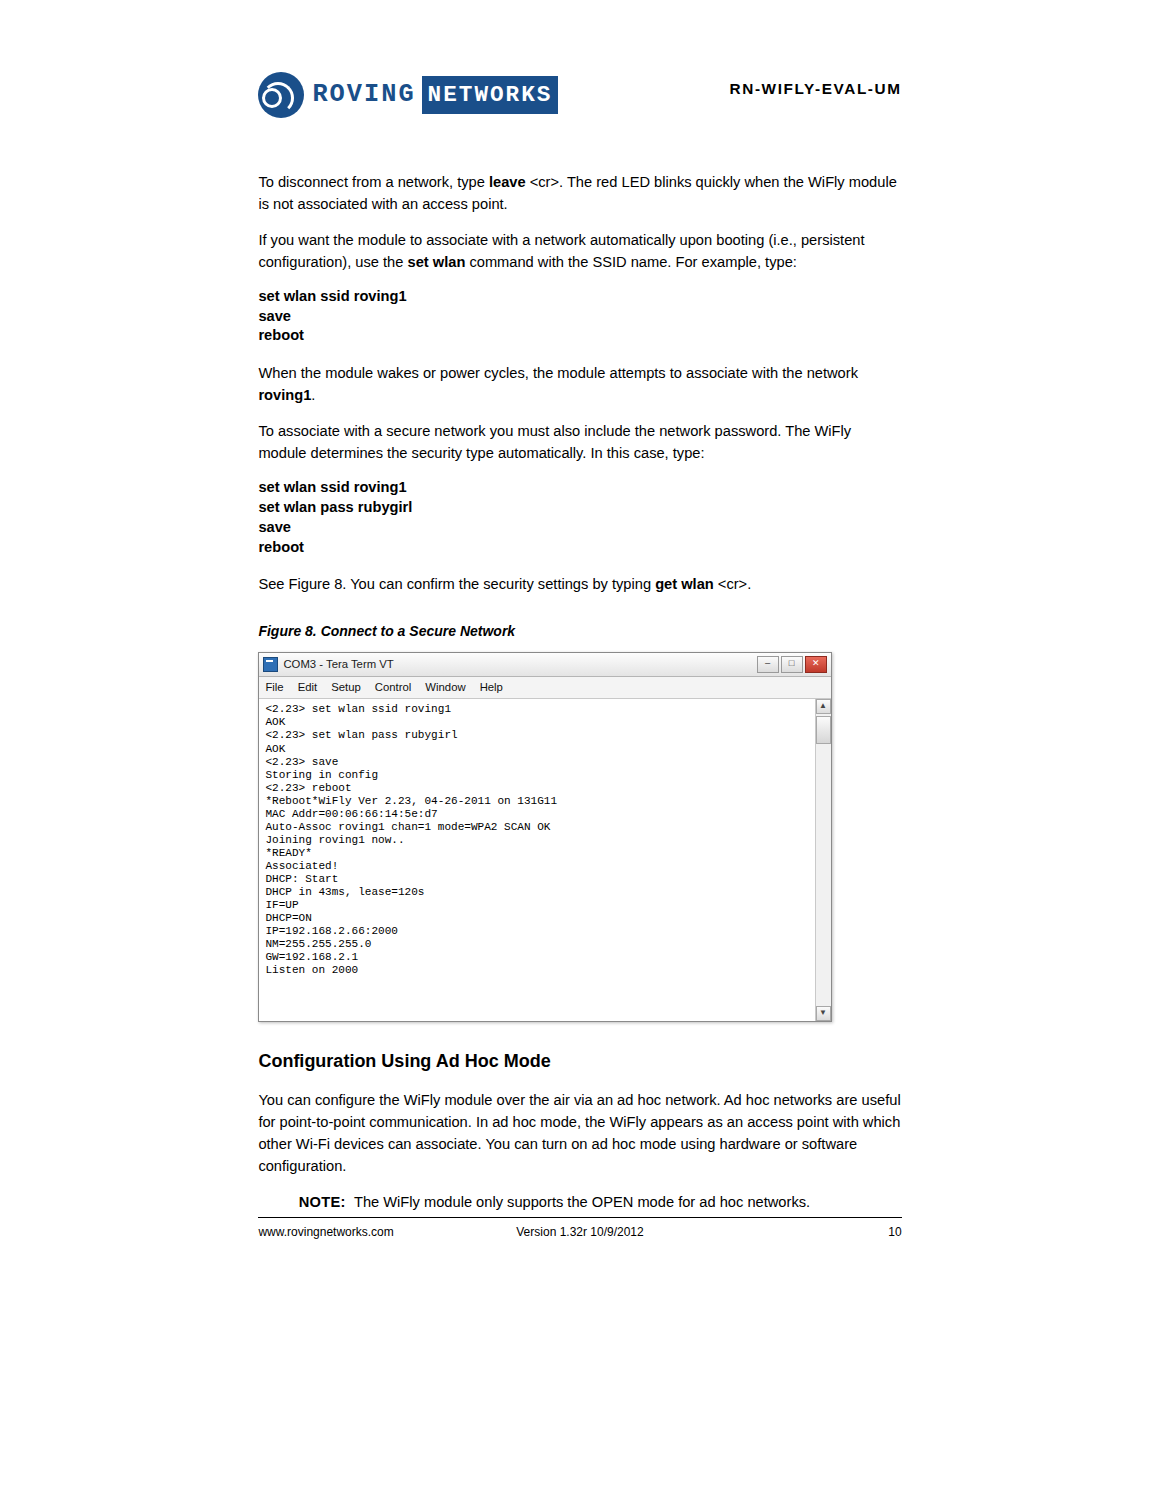Roving Networks
RN-WIFLY-EVAL-UM
To disconnect from a network, type leave <cr>. The red LED blinks quickly when the WiFly module is not associated with an access point.
If you want the module to associate with a network automatically upon booting (i.e., persistent configuration), use the set wlan command with the SSID name. For example, type:
set wlan ssid roving1
save
reboot
When the module wakes or power cycles, the module attempts to associate with the network roving1.
To associate with a secure network you must also include the network password. The WiFly module determines the security type automatically. In this case, type:
set wlan ssid roving1
set wlan pass rubygirl
save
reboot
See Figure 8. You can confirm the security settings by typing get wlan <cr>.
Figure 8. Connect to a Secure Network
COM3 - Tera Term VT
–
□
✕
File Edit Setup Control Window Help
<2.23> set wlan ssid roving1 AOK <2.23> set wlan pass rubygirl AOK <2.23> save Storing in config <2.23> reboot *Reboot*WiFly Ver 2.23, 04-26-2011 on 131G11 MAC Addr=00:06:66:14:5e:d7 Auto-Assoc roving1 chan=1 mode=WPA2 SCAN OK Joining roving1 now.. *READY* Associated! DHCP: Start DHCP in 43ms, lease=120s IF=UP DHCP=ON IP=192.168.2.66:2000 NM=255.255.255.0 GW=192.168.2.1 Listen on 2000
▲
▼
Configuration Using Ad Hoc Mode
You can configure the WiFly module over the air via an ad hoc network. Ad hoc networks are useful for point-to-point communication. In ad hoc mode, the WiFly appears as an access point with which other Wi-Fi devices can associate. You can turn on ad hoc mode using hardware or software configuration.
NOTE: The WiFly module only supports the OPEN mode for ad hoc networks.
www.rovingnetworks.com
Version 1.32r 10/9/2012
10